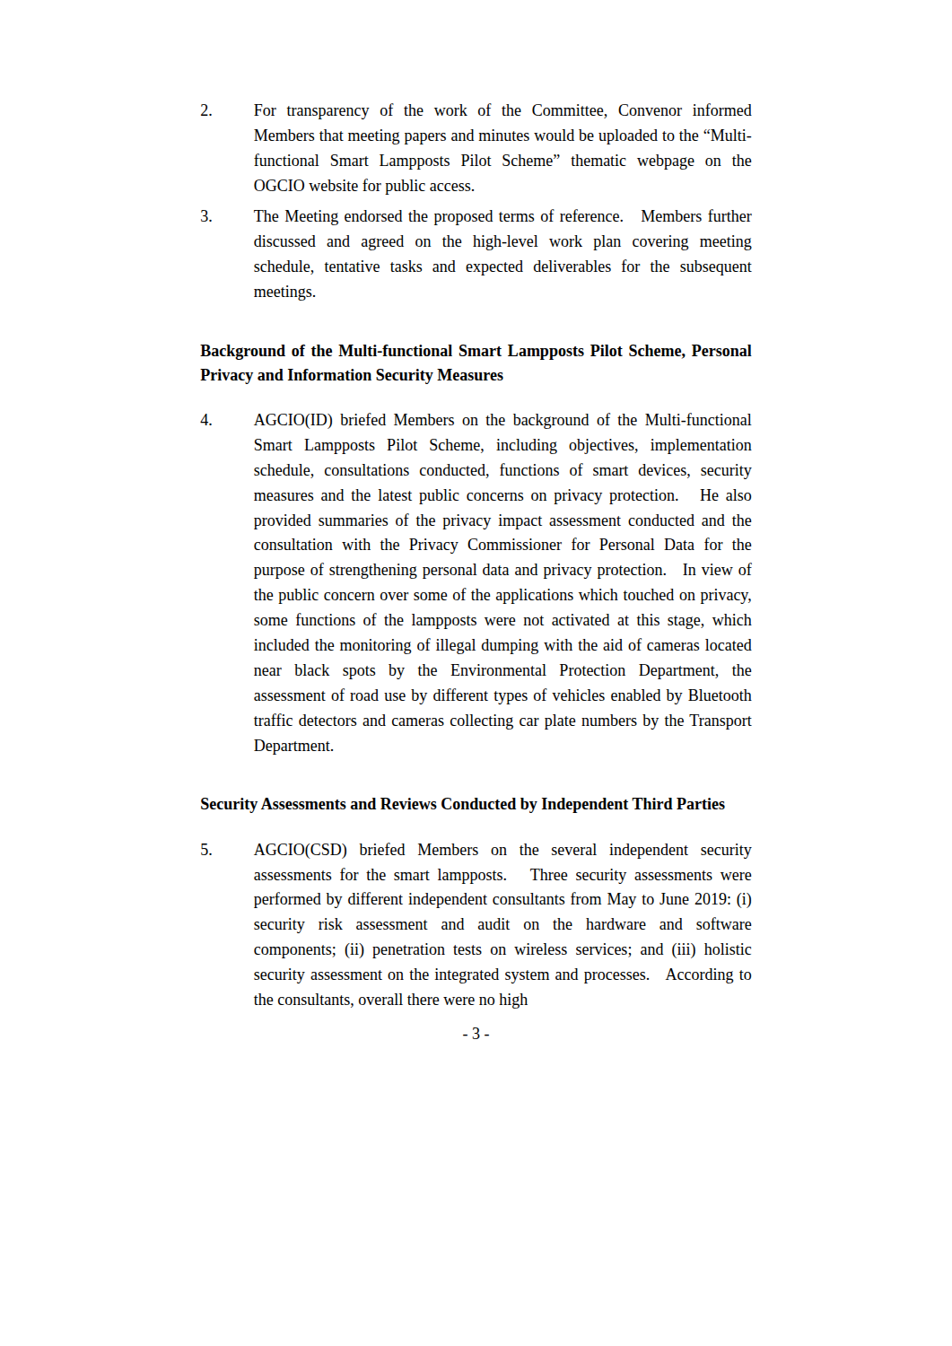2.
For transparency of the work of the Committee, Convenor informed Members that meeting papers and minutes would be uploaded to the “Multi-functional Smart Lampposts Pilot Scheme” thematic webpage on the OGCIO website for public access.
3.
The Meeting endorsed the proposed terms of reference. Members further discussed and agreed on the high-level work plan covering meeting schedule, tentative tasks and expected deliverables for the subsequent meetings.
Background of the Multi-functional Smart Lampposts Pilot Scheme, Personal Privacy and Information Security Measures
4.
AGCIO(ID) briefed Members on the background of the Multi-functional Smart Lampposts Pilot Scheme, including objectives, implementation schedule, consultations conducted, functions of smart devices, security measures and the latest public concerns on privacy protection. He also provided summaries of the privacy impact assessment conducted and the consultation with the Privacy Commissioner for Personal Data for the purpose of strengthening personal data and privacy protection. In view of the public concern over some of the applications which touched on privacy, some functions of the lampposts were not activated at this stage, which included the monitoring of illegal dumping with the aid of cameras located near black spots by the Environmental Protection Department, the assessment of road use by different types of vehicles enabled by Bluetooth traffic detectors and cameras collecting car plate numbers by the Transport Department.
Security Assessments and Reviews Conducted by Independent Third Parties
5.
AGCIO(CSD) briefed Members on the several independent security assessments for the smart lampposts. Three security assessments were performed by different independent consultants from May to June 2019: (i) security risk assessment and audit on the hardware and software components; (ii) penetration tests on wireless services; and (iii) holistic security assessment on the integrated system and processes. According to the consultants, overall there were no high
- 3 -